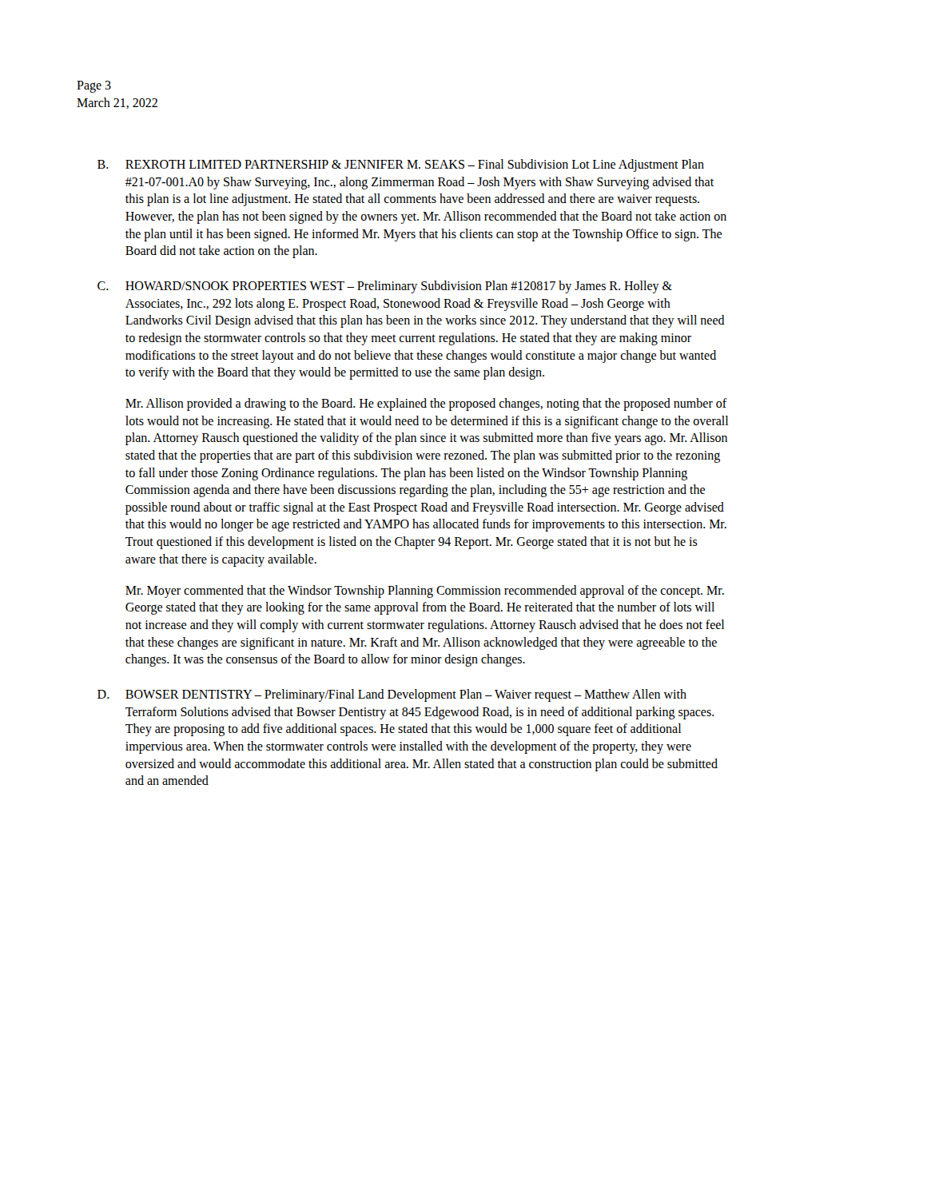Page 3
March 21, 2022
B.
REXROTH LIMITED PARTNERSHIP & JENNIFER M. SEAKS – Final Subdivision Lot Line Adjustment Plan #21-07-001.A0 by Shaw Surveying, Inc., along Zimmerman Road – Josh Myers with Shaw Surveying advised that this plan is a lot line adjustment. He stated that all comments have been addressed and there are waiver requests. However, the plan has not been signed by the owners yet. Mr. Allison recommended that the Board not take action on the plan until it has been signed. He informed Mr. Myers that his clients can stop at the Township Office to sign. The Board did not take action on the plan.
C.
HOWARD/SNOOK PROPERTIES WEST – Preliminary Subdivision Plan #120817 by James R. Holley & Associates, Inc., 292 lots along E. Prospect Road, Stonewood Road & Freysville Road – Josh George with Landworks Civil Design advised that this plan has been in the works since 2012. They understand that they will need to redesign the stormwater controls so that they meet current regulations. He stated that they are making minor modifications to the street layout and do not believe that these changes would constitute a major change but wanted to verify with the Board that they would be permitted to use the same plan design.
Mr. Allison provided a drawing to the Board. He explained the proposed changes, noting that the proposed number of lots would not be increasing. He stated that it would need to be determined if this is a significant change to the overall plan. Attorney Rausch questioned the validity of the plan since it was submitted more than five years ago. Mr. Allison stated that the properties that are part of this subdivision were rezoned. The plan was submitted prior to the rezoning to fall under those Zoning Ordinance regulations. The plan has been listed on the Windsor Township Planning Commission agenda and there have been discussions regarding the plan, including the 55+ age restriction and the possible round about or traffic signal at the East Prospect Road and Freysville Road intersection. Mr. George advised that this would no longer be age restricted and YAMPO has allocated funds for improvements to this intersection. Mr. Trout questioned if this development is listed on the Chapter 94 Report. Mr. George stated that it is not but he is aware that there is capacity available.
Mr. Moyer commented that the Windsor Township Planning Commission recommended approval of the concept. Mr. George stated that they are looking for the same approval from the Board. He reiterated that the number of lots will not increase and they will comply with current stormwater regulations. Attorney Rausch advised that he does not feel that these changes are significant in nature. Mr. Kraft and Mr. Allison acknowledged that they were agreeable to the changes. It was the consensus of the Board to allow for minor design changes.
D.
BOWSER DENTISTRY – Preliminary/Final Land Development Plan – Waiver request – Matthew Allen with Terraform Solutions advised that Bowser Dentistry at 845 Edgewood Road, is in need of additional parking spaces. They are proposing to add five additional spaces. He stated that this would be 1,000 square feet of additional impervious area. When the stormwater controls were installed with the development of the property, they were oversized and would accommodate this additional area. Mr. Allen stated that a construction plan could be submitted and an amended